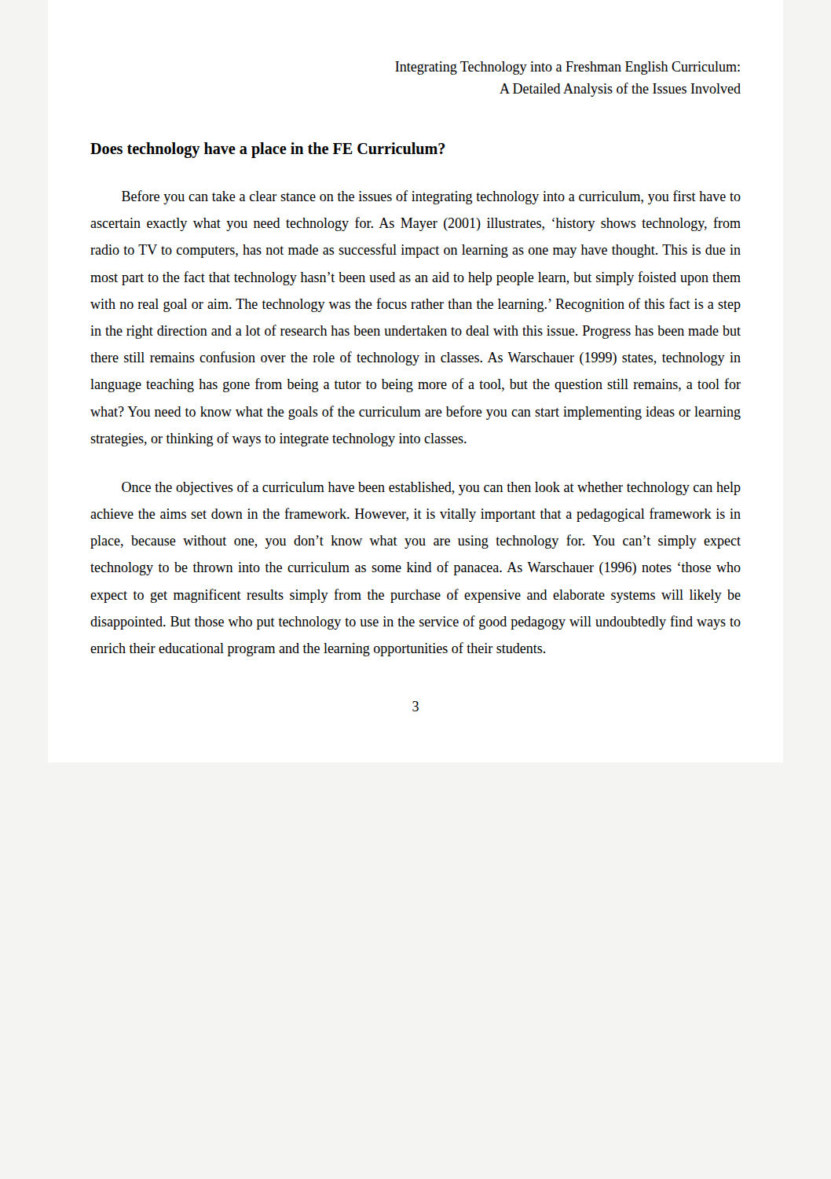Integrating Technology into a Freshman English Curriculum: A Detailed Analysis of the Issues Involved
Does technology have a place in the FE Curriculum?
Before you can take a clear stance on the issues of integrating technology into a curriculum, you first have to ascertain exactly what you need technology for. As Mayer (2001) illustrates, ‘history shows technology, from radio to TV to computers, has not made as successful impact on learning as one may have thought. This is due in most part to the fact that technology hasn’t been used as an aid to help people learn, but simply foisted upon them with no real goal or aim. The technology was the focus rather than the learning.’ Recognition of this fact is a step in the right direction and a lot of research has been undertaken to deal with this issue. Progress has been made but there still remains confusion over the role of technology in classes. As Warschauer (1999) states, technology in language teaching has gone from being a tutor to being more of a tool, but the question still remains, a tool for what? You need to know what the goals of the curriculum are before you can start implementing ideas or learning strategies, or thinking of ways to integrate technology into classes.
Once the objectives of a curriculum have been established, you can then look at whether technology can help achieve the aims set down in the framework. However, it is vitally important that a pedagogical framework is in place, because without one, you don’t know what you are using technology for. You can’t simply expect technology to be thrown into the curriculum as some kind of panacea. As Warschauer (1996) notes ‘those who expect to get magnificent results simply from the purchase of expensive and elaborate systems will likely be disappointed. But those who put technology to use in the service of good pedagogy will undoubtedly find ways to enrich their educational program and the learning opportunities of their students.
3